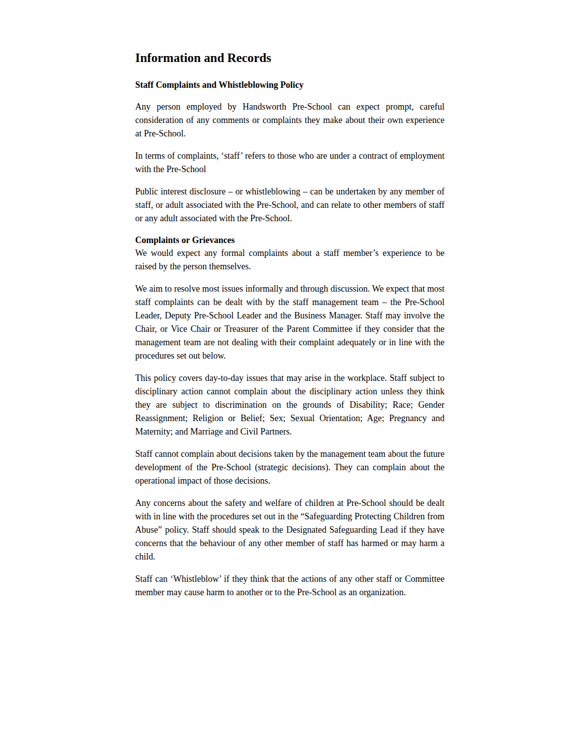Information and Records
Staff Complaints and Whistleblowing Policy
Any person employed by Handsworth Pre-School can expect prompt, careful consideration of any comments or complaints they make about their own experience at Pre-School.
In terms of complaints, ‘staff’ refers to those who are under a contract of employment with the Pre-School
Public interest disclosure – or whistleblowing – can be undertaken by any member of staff, or adult associated with the Pre-School, and can relate to other members of staff or any adult associated with the Pre-School.
Complaints or Grievances
We would expect any formal complaints about a staff member’s experience to be raised by the person themselves.
We aim to resolve most issues informally and through discussion. We expect that most staff complaints can be dealt with by the staff management team – the Pre-School Leader, Deputy Pre-School Leader and the Business Manager. Staff may involve the Chair, or Vice Chair or Treasurer of the Parent Committee if they consider that the management team are not dealing with their complaint adequately or in line with the procedures set out below.
This policy covers day-to-day issues that may arise in the workplace. Staff subject to disciplinary action cannot complain about the disciplinary action unless they think they are subject to discrimination on the grounds of Disability; Race; Gender Reassignment; Religion or Belief; Sex; Sexual Orientation; Age; Pregnancy and Maternity; and Marriage and Civil Partners.
Staff cannot complain about decisions taken by the management team about the future development of the Pre-School (strategic decisions). They can complain about the operational impact of those decisions.
Any concerns about the safety and welfare of children at Pre-School should be dealt with in line with the procedures set out in the “Safeguarding Protecting Children from Abuse” policy. Staff should speak to the Designated Safeguarding Lead if they have concerns that the behaviour of any other member of staff has harmed or may harm a child.
Staff can ‘Whistleblow’ if they think that the actions of any other staff or Committee member may cause harm to another or to the Pre-School as an organization.